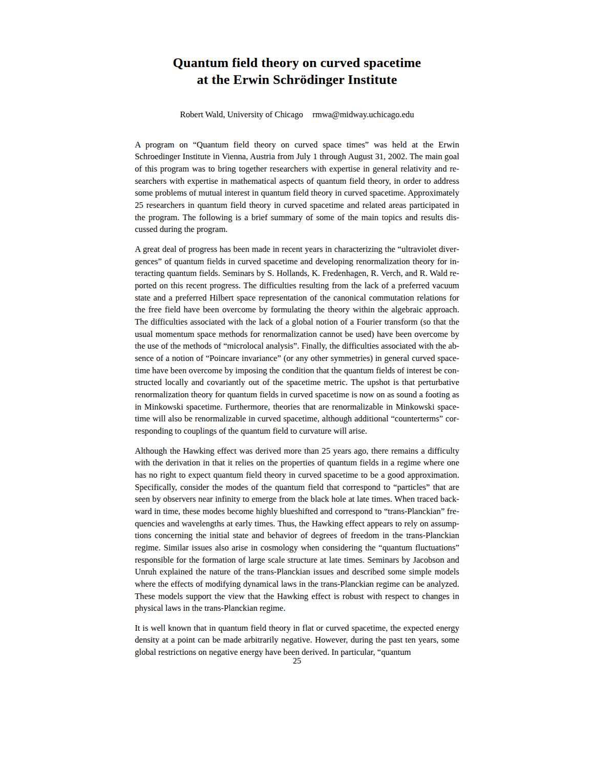Quantum field theory on curved spacetime
at the Erwin Schrödinger Institute
Robert Wald, University of Chicagormwa@midway.uchicago.edu
A program on “Quantum field theory on curved space times” was held at the Erwin Schroedinger Institute in Vienna, Austria from July 1 through August 31, 2002. The main goal of this program was to bring together researchers with expertise in general relativity and researchers with expertise in mathematical aspects of quantum field theory, in order to address some problems of mutual interest in quantum field theory in curved spacetime. Approximately 25 researchers in quantum field theory in curved spacetime and related areas participated in the program. The following is a brief summary of some of the main topics and results discussed during the program.
A great deal of progress has been made in recent years in characterizing the “ultraviolet divergences” of quantum fields in curved spacetime and developing renormalization theory for interacting quantum fields. Seminars by S. Hollands, K. Fredenhagen, R. Verch, and R. Wald reported on this recent progress. The difficulties resulting from the lack of a preferred vacuum state and a preferred Hilbert space representation of the canonical commutation relations for the free field have been overcome by formulating the theory within the algebraic approach. The difficulties associated with the lack of a global notion of a Fourier transform (so that the usual momentum space methods for renormalization cannot be used) have been overcome by the use of the methods of “microlocal analysis”. Finally, the difficulties associated with the absence of a notion of “Poincare invariance” (or any other symmetries) in general curved spacetime have been overcome by imposing the condition that the quantum fields of interest be constructed locally and covariantly out of the spacetime metric. The upshot is that perturbative renormalization theory for quantum fields in curved spacetime is now on as sound a footing as in Minkowski spacetime. Furthermore, theories that are renormalizable in Minkowski spacetime will also be renormalizable in curved spacetime, although additional “counterterms” corresponding to couplings of the quantum field to curvature will arise.
Although the Hawking effect was derived more than 25 years ago, there remains a difficulty with the derivation in that it relies on the properties of quantum fields in a regime where one has no right to expect quantum field theory in curved spacetime to be a good approximation. Specifically, consider the modes of the quantum field that correspond to “particles” that are seen by observers near infinity to emerge from the black hole at late times. When traced backward in time, these modes become highly blueshifted and correspond to “trans-Planckian” frequencies and wavelengths at early times. Thus, the Hawking effect appears to rely on assumptions concerning the initial state and behavior of degrees of freedom in the trans-Planckian regime. Similar issues also arise in cosmology when considering the “quantum fluctuations” responsible for the formation of large scale structure at late times. Seminars by Jacobson and Unruh explained the nature of the trans-Planckian issues and described some simple models where the effects of modifying dynamical laws in the trans-Planckian regime can be analyzed. These models support the view that the Hawking effect is robust with respect to changes in physical laws in the trans-Planckian regime.
It is well known that in quantum field theory in flat or curved spacetime, the expected energy density at a point can be made arbitrarily negative. However, during the past ten years, some global restrictions on negative energy have been derived. In particular, “quantum
25